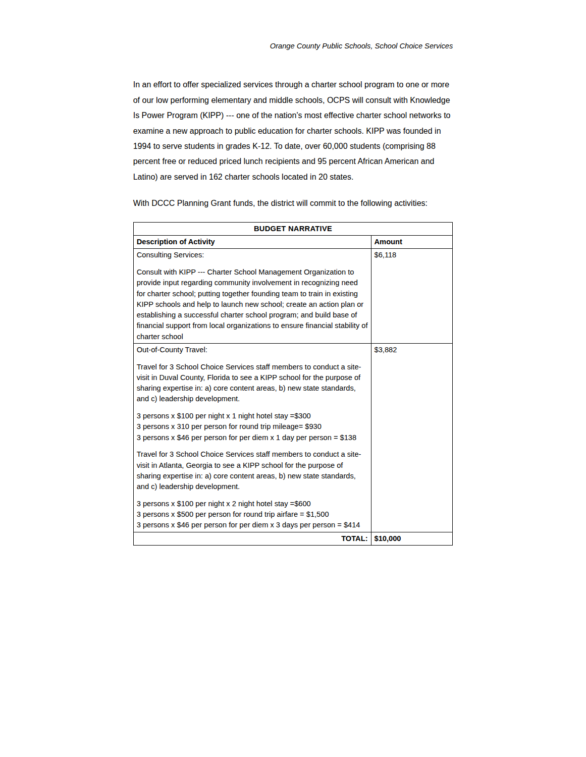Orange County Public Schools, School Choice Services
In an effort to offer specialized services through a charter school program to one or more of our low performing elementary and middle schools, OCPS will consult with Knowledge Is Power Program (KIPP) --- one of the nation's most effective charter school networks to examine a new approach to public education for charter schools. KIPP was founded in 1994 to serve students in grades K-12. To date, over 60,000 students (comprising 88 percent free or reduced priced lunch recipients and 95 percent African American and Latino) are served in 162 charter schools located in 20 states.
With DCCC Planning Grant funds, the district will commit to the following activities:
BUDGET NARRATIVE
| Description of Activity | Amount |
| --- | --- |
| Consulting Services: Consult with KIPP --- Charter School Management Organization to provide input regarding community involvement in recognizing need for charter school; putting together founding team to train in existing KIPP schools and help to launch new school; create an action plan or establishing a successful charter school program; and build base of financial support from local organizations to ensure financial stability of charter school | $6,118 |
| Out-of-County Travel: Travel for 3 School Choice Services staff members to conduct a site-visit in Duval County, Florida to see a KIPP school for the purpose of sharing expertise in: a) core content areas, b) new state standards, and c) leadership development. 3 persons x $100 per night x 1 night hotel stay =$300 3 persons x 310 per person for round trip mileage= $930 3 persons x $46 per person for per diem x 1 day per person = $138 Travel for 3 School Choice Services staff members to conduct a site-visit in Atlanta, Georgia to see a KIPP school for the purpose of sharing expertise in: a) core content areas, b) new state standards, and c) leadership development. 3 persons x $100 per night x 2 night hotel stay =$600 3 persons x $500 per person for round trip airfare = $1,500 3 persons x $46 per person for per diem x 3 days per person = $414 | $3,882 |
| TOTAL: | $10,000 |